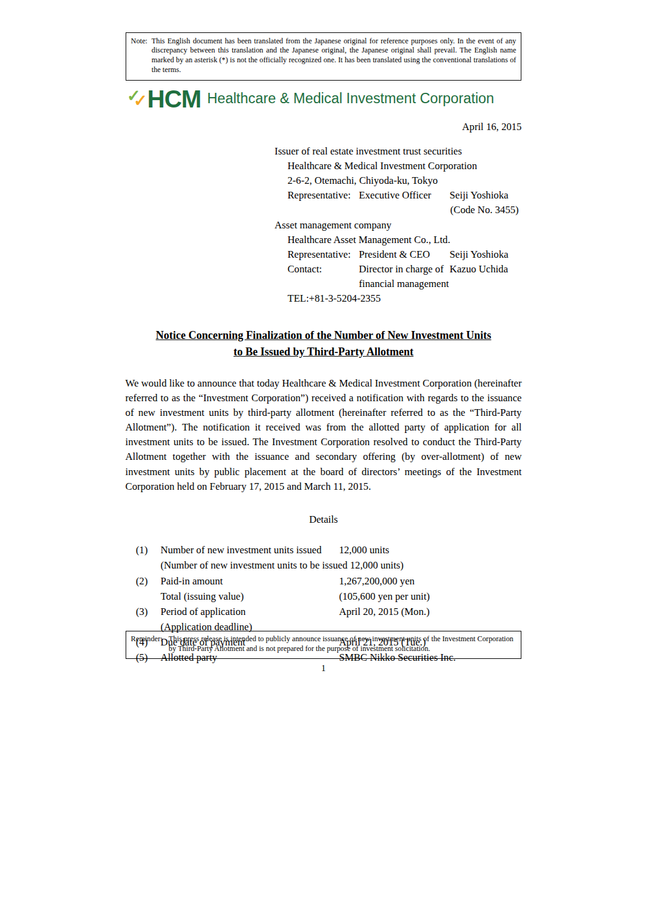| Note: | This English document has been translated from the Japanese original for reference purposes only. In the event of any discrepancy between this translation and the Japanese original, the Japanese original shall prevail. The English name marked by an asterisk (*) is not the officially recognized one. It has been translated using the conventional translations of the terms. |
✓ ✓
HCM
Healthcare & Medical Investment Corporation
April 16, 2015
Issuer of real estate investment trust securities
Healthcare & Medical Investment Corporation
2-6-2, Otemachi, Chiyoda-ku, Tokyo
| Representative: | Executive Officer | Seiji Yoshioka |
(Code No. 3455)
Asset management company
Healthcare Asset Management Co., Ltd.
| Representative: | President & CEO | Seiji Yoshioka |
| Contact: | Director in charge of financial management | Kazuo Uchida |
TEL:+81-3-5204-2355
Notice Concerning Finalization of the Number of New Investment Units
to Be Issued by Third-Party Allotment
We would like to announce that today Healthcare & Medical Investment Corporation (hereinafter referred to as the “Investment Corporation”) received a notification with regards to the issuance of new investment units by third-party allotment (hereinafter referred to as the “Third-Party Allotment”). The notification it received was from the allotted party of application for all investment units to be issued. The Investment Corporation resolved to conduct the Third-Party Allotment together with the issuance and secondary offering (by over-allotment) of new investment units by public placement at the board of directors’ meetings of the Investment Corporation held on February 17, 2015 and March 11, 2015.
Details
| (1) | Number of new investment units issued | 12,000 units |
| | (Number of new investment units to be issued 12,000 units) |
| (2) | Paid-in amount | 1,267,200,000 yen |
| | Total (issuing value) | (105,600 yen per unit) |
| (3) | Period of application | April 20, 2015 (Mon.) |
| | (Application deadline) | |
| (4) | Due date of payment | April 21, 2015 (Tue.) |
| (5) | Allotted party | SMBC Nikko Securities Inc. |
| Reminder: | This press release is intended to publicly announce issuance of new investment units of the Investment Corporation by Third-Party Allotment and is not prepared for the purpose of investment solicitation. |
1